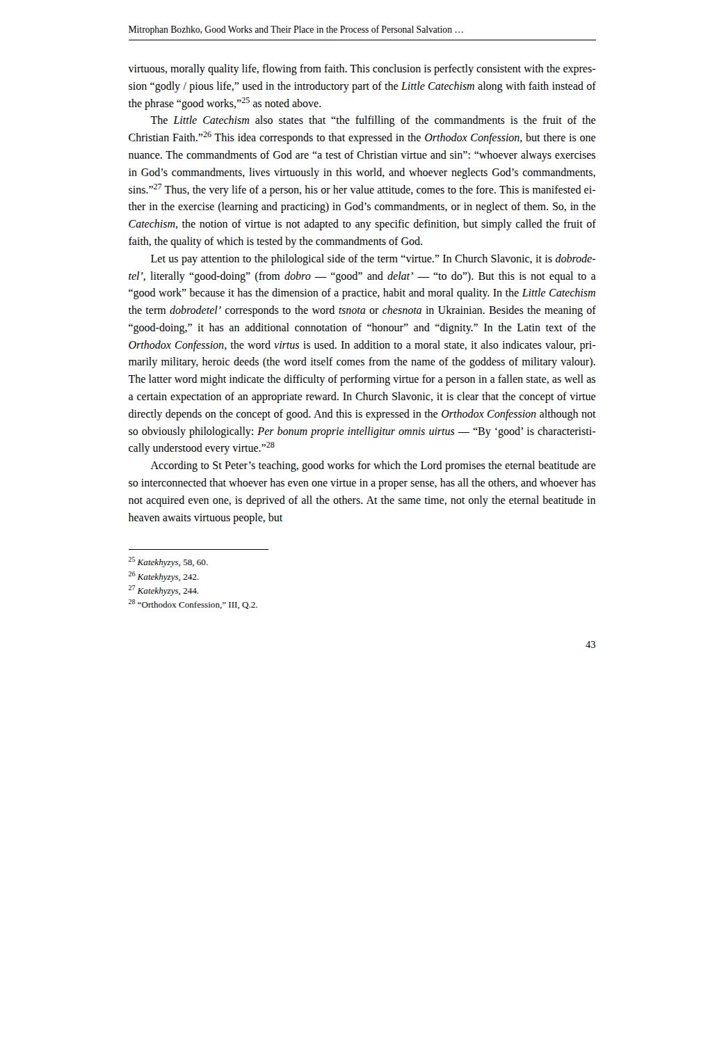Mitrophan Bozhko, Good Works and Their Place in the Process of Personal Salvation …
virtuous, morally quality life, flowing from faith. This conclusion is perfectly consistent with the expression “godly / pious life,” used in the introductory part of the Little Catechism along with faith instead of the phrase “good works,”25 as noted above.
The Little Catechism also states that “the fulfilling of the commandments is the fruit of the Christian Faith.”26 This idea corresponds to that expressed in the Orthodox Confession, but there is one nuance. The commandments of God are “a test of Christian virtue and sin”: “whoever always exercises in God’s commandments, lives virtuously in this world, and whoever neglects God’s commandments, sins.”27 Thus, the very life of a person, his or her value attitude, comes to the fore. This is manifested either in the exercise (learning and practicing) in God’s commandments, or in neglect of them. So, in the Catechism, the notion of virtue is not adapted to any specific definition, but simply called the fruit of faith, the quality of which is tested by the commandments of God.
Let us pay attention to the philological side of the term “virtue.” In Church Slavonic, it is dobrodetel’, literally “good-doing” (from dobro — “good” and delat’ — “to do”). But this is not equal to a “good work” because it has the dimension of a practice, habit and moral quality. In the Little Catechism the term dobrodetel’ corresponds to the word tsnota or chesnota in Ukrainian. Besides the meaning of “good-doing,” it has an additional connotation of “honour” and “dignity.” In the Latin text of the Orthodox Confession, the word virtus is used. In addition to a moral state, it also indicates valour, primarily military, heroic deeds (the word itself comes from the name of the goddess of military valour). The latter word might indicate the difficulty of performing virtue for a person in a fallen state, as well as a certain expectation of an appropriate reward. In Church Slavonic, it is clear that the concept of virtue directly depends on the concept of good. And this is expressed in the Orthodox Confession although not so obviously philologically: Per bonum proprie intelligitur omnis uirtus — “By ‘good’ is characteristically understood every virtue.”28
According to St Peter’s teaching, good works for which the Lord promises the eternal beatitude are so interconnected that whoever has even one virtue in a proper sense, has all the others, and whoever has not acquired even one, is deprived of all the others. At the same time, not only the eternal beatitude in heaven awaits virtuous people, but
25 Katekhyzys, 58, 60.
26 Katekhyzys, 242.
27 Katekhyzys, 244.
28 “Orthodox Confession,” III, Q.2.
43